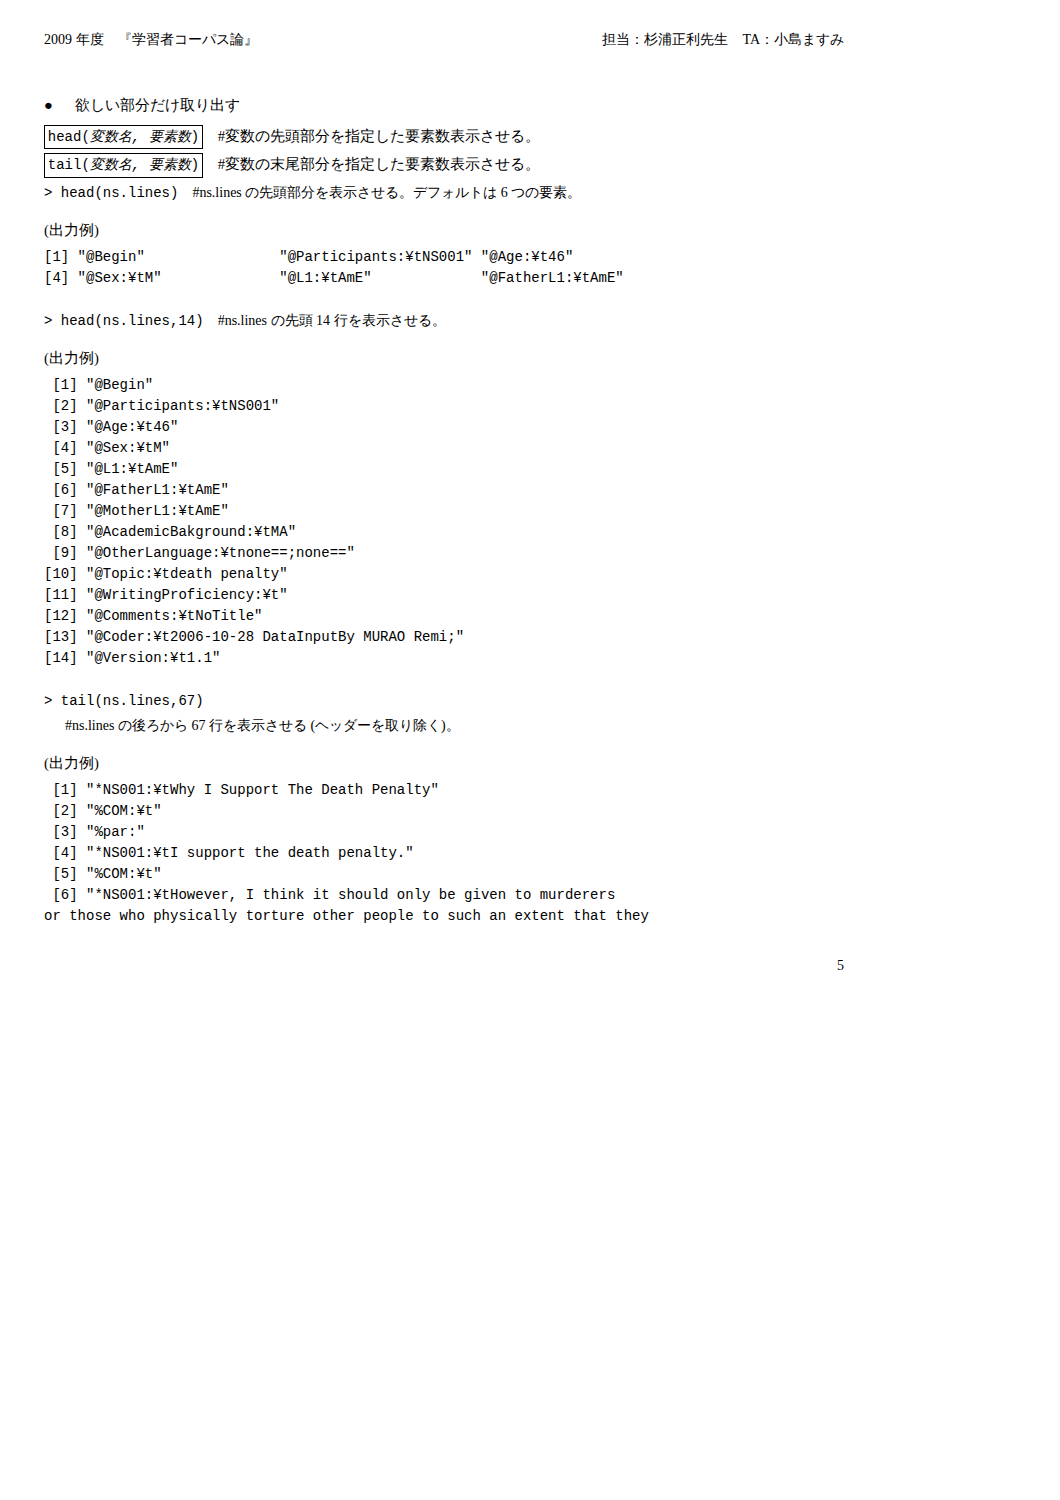2009 年度　『学習者コーパス論』
担当：杉浦正利先生　TA：小島ますみ
●　欲しい部分だけ取り出す
head(変数名, 要素数)　#変数の先頭部分を指定した要素数表示させる。
tail(変数名, 要素数)　#変数の末尾部分を指定した要素数表示させる。
> head(ns.lines)　#ns.lines の先頭部分を表示させる。デフォルトは 6 つの要素。
(出力例)
[1] "@Begin"                "@Participants:¥tNS001" "@Age:¥t46"
[4] "@Sex:¥tM"              "@L1:¥tAmE"             "@FatherL1:¥tAmE"
> head(ns.lines,14)　#ns.lines の先頭 14 行を表示させる。
(出力例)
 [1] "@Begin"
 [2] "@Participants:¥tNS001"
 [3] "@Age:¥t46"
 [4] "@Sex:¥tM"
 [5] "@L1:¥tAmE"
 [6] "@FatherL1:¥tAmE"
 [7] "@MotherL1:¥tAmE"
 [8] "@AcademicBakground:¥tMA"
 [9] "@OtherLanguage:¥tnone==;none=="
[10] "@Topic:¥tdeath penalty"
[11] "@WritingProficiency:¥t"
[12] "@Comments:¥tNoTitle"
[13] "@Coder:¥t2006-10-28 DataInputBy MURAO Remi;"
[14] "@Version:¥t1.1"
> tail(ns.lines,67)
#ns.lines の後ろから 67 行を表示させる (ヘッダーを取り除く)。
(出力例)
 [1] "*NS001:¥tWhy I Support The Death Penalty"
 [2] "%COM:¥t"
 [3] "%par:"
 [4] "*NS001:¥tI support the death penalty."
 [5] "%COM:¥t"
 [6] "*NS001:¥tHowever, I think it should only be given to murderers
or those who physically torture other people to such an extent that they
5